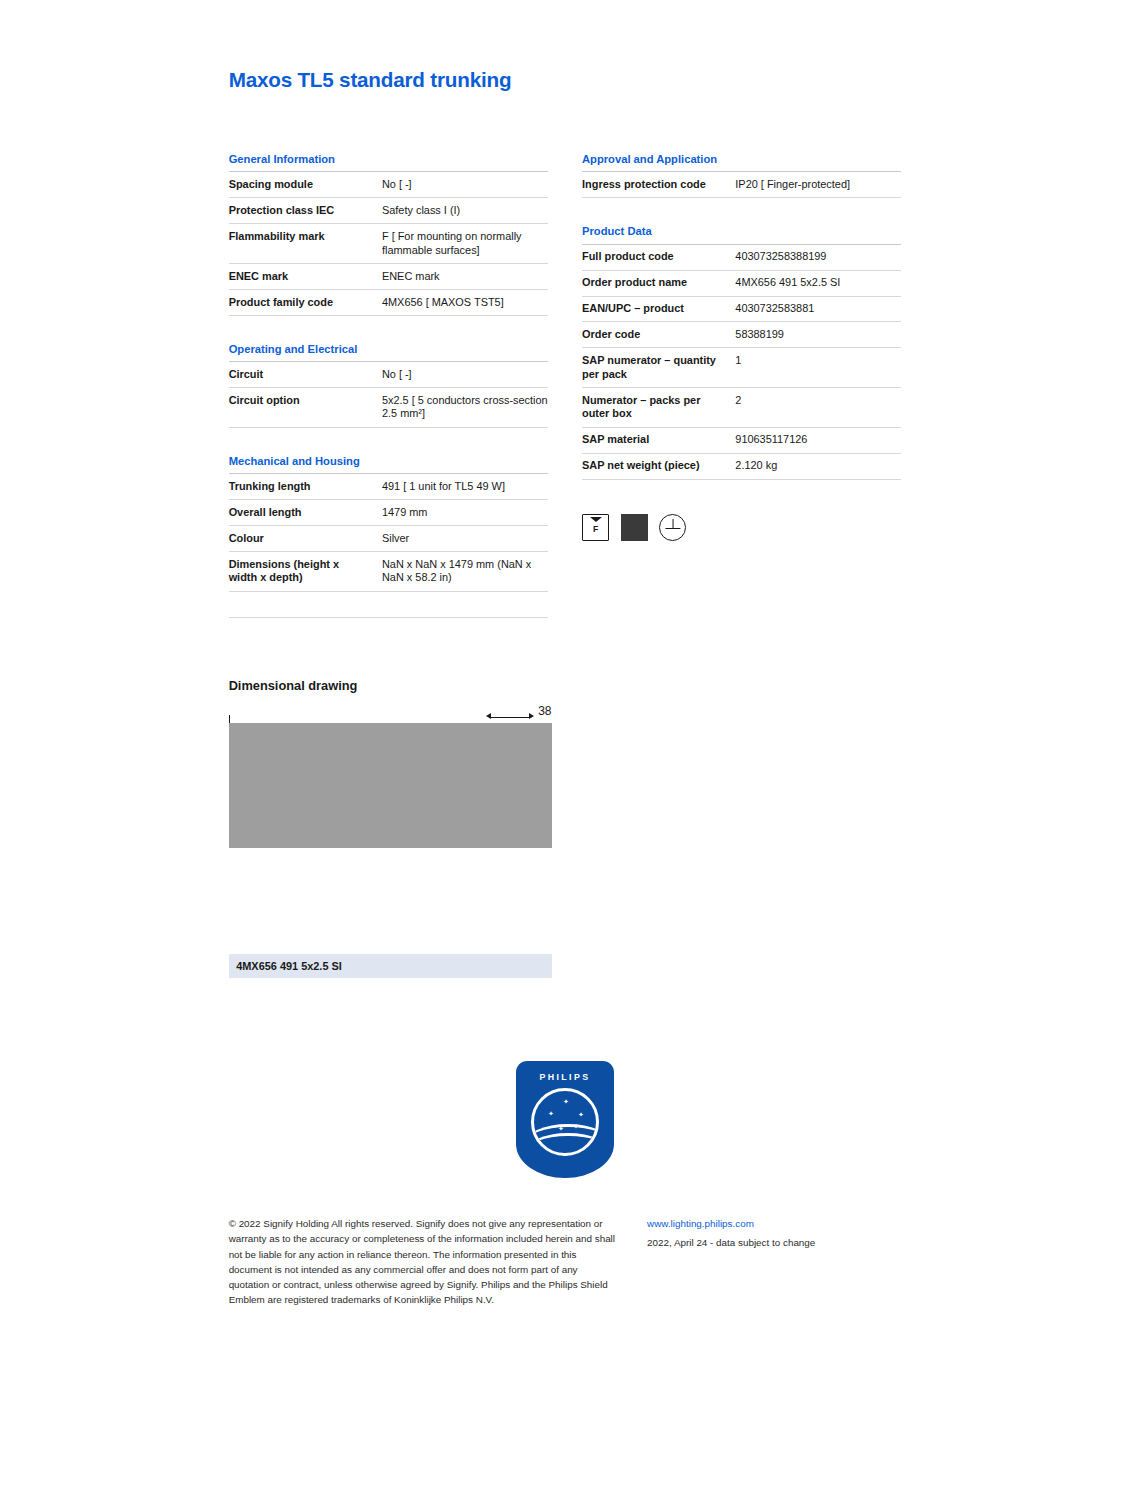Maxos TL5 standard trunking
General Information
| Spacing module | No [ -] |
| Protection class IEC | Safety class I (I) |
| Flammability mark | F [ For mounting on normally flammable surfaces] |
| ENEC mark | ENEC mark |
| Product family code | 4MX656 [ MAXOS TST5] |
Operating and Electrical
| Circuit | No [ -] |
| Circuit option | 5x2.5 [ 5 conductors cross-section 2.5 mm²] |
Mechanical and Housing
| Trunking length | 491 [ 1 unit for TL5 49 W] |
| Overall length | 1479 mm |
| Colour | Silver |
| Dimensions (height x width x depth) | NaN x NaN x 1479 mm (NaN x NaN x 58.2 in) |
Approval and Application
| Ingress protection code | IP20 [ Finger-protected] |
Product Data
| Full product code | 403073258388199 |
| Order product name | 4MX656 491 5x2.5 SI |
| EAN/UPC – product | 4030732583881 |
| Order code | 58388199 |
| SAP numerator – quantity per pack | 1 |
| Numerator – packs per outer box | 2 |
| SAP material | 910635117126 |
| SAP net weight (piece) | 2.120 kg |
F
Dimensional drawing
38
4MX656 491 5x2.5 SI
PHILIPS
✦ ✦ ✦ ✦ ✦
© 2022 Signify Holding All rights reserved. Signify does not give any representation or warranty as to the accuracy or completeness of the information included herein and shall not be liable for any action in reliance thereon. The information presented in this document is not intended as any commercial offer and does not form part of any quotation or contract, unless otherwise agreed by Signify. Philips and the Philips Shield Emblem are registered trademarks of Koninklijke Philips N.V.
www.lighting.philips.com
2022, April 24 - data subject to change